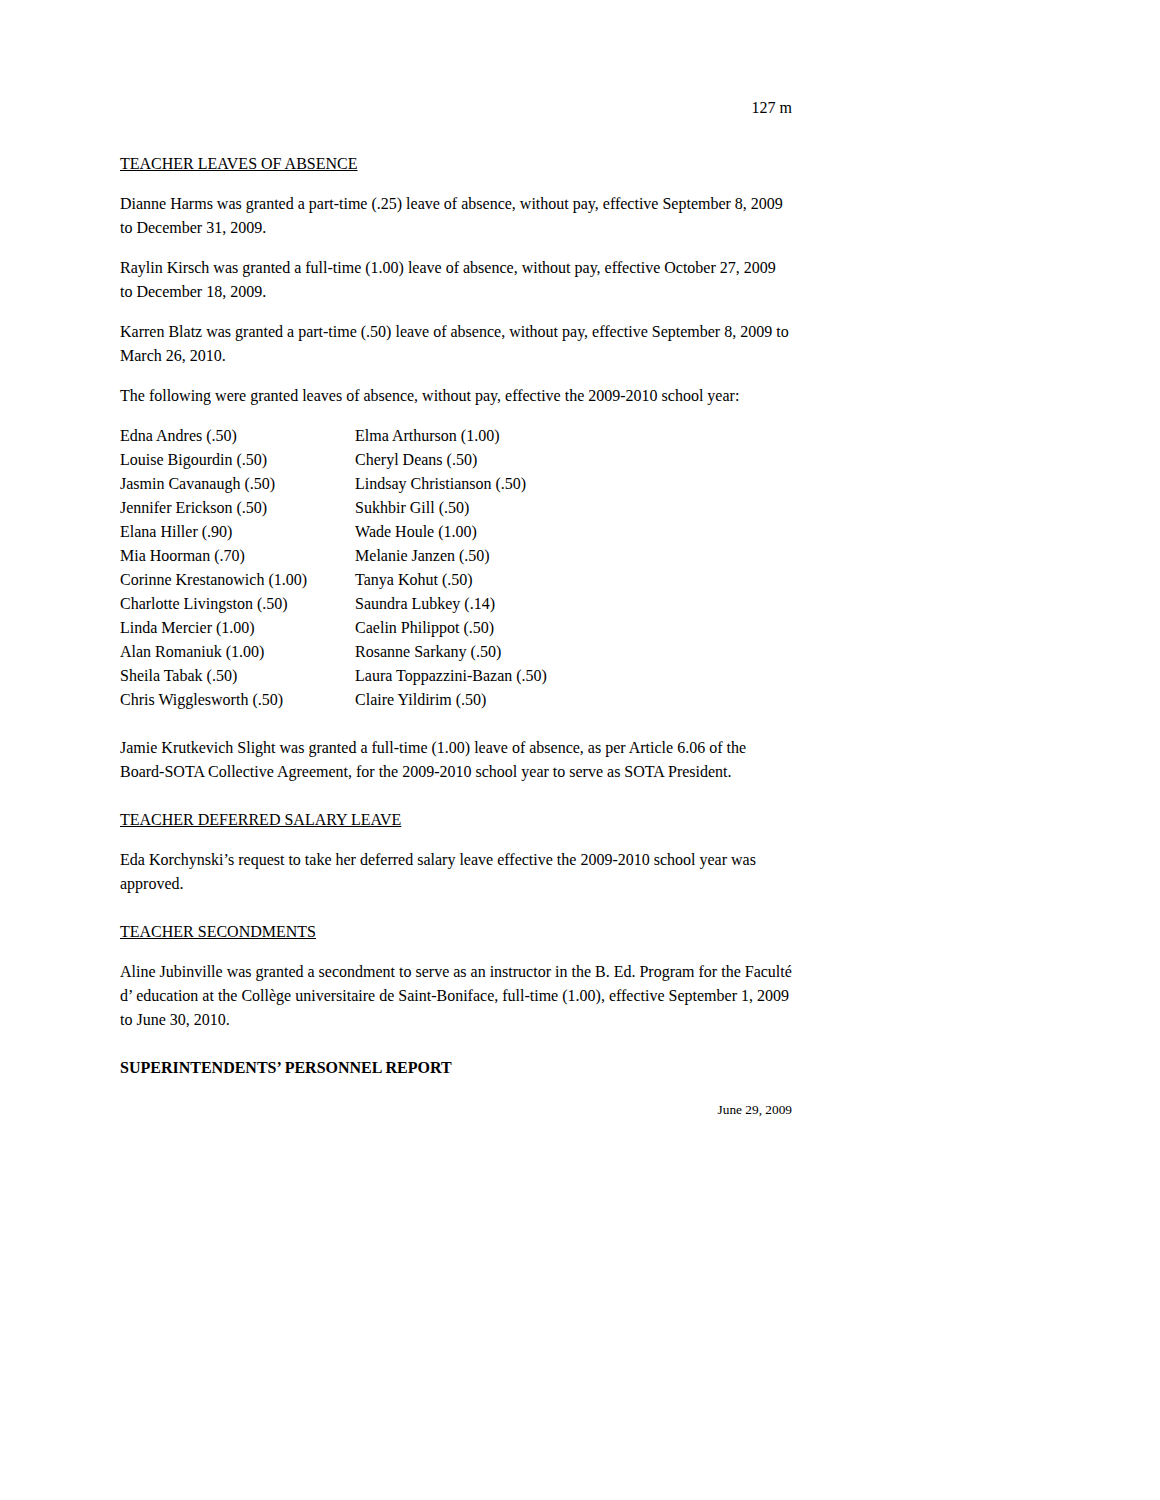127 m
TEACHER LEAVES OF ABSENCE
Dianne Harms was granted a part-time (.25) leave of absence, without pay, effective September 8, 2009 to December 31, 2009.
Raylin Kirsch was granted a full-time (1.00) leave of absence, without pay, effective October 27, 2009 to December 18, 2009.
Karren Blatz was granted a part-time (.50) leave of absence, without pay, effective September 8, 2009 to March 26, 2010.
The following were granted leaves of absence, without pay, effective the 2009-2010 school year:
| Edna Andres (.50) | Elma Arthurson (1.00) |
| Louise Bigourdin (.50) | Cheryl Deans (.50) |
| Jasmin Cavanaugh (.50) | Lindsay Christianson (.50) |
| Jennifer Erickson (.50) | Sukhbir Gill (.50) |
| Elana Hiller (.90) | Wade Houle (1.00) |
| Mia Hoorman (.70) | Melanie Janzen (.50) |
| Corinne Krestanowich (1.00) | Tanya Kohut (.50) |
| Charlotte Livingston (.50) | Saundra Lubkey (.14) |
| Linda Mercier (1.00) | Caelin Philippot (.50) |
| Alan Romaniuk (1.00) | Rosanne Sarkany (.50) |
| Sheila Tabak (.50) | Laura Toppazzini-Bazan (.50) |
| Chris Wigglesworth (.50) | Claire Yildirim (.50) |
Jamie Krutkevich Slight was granted a full-time (1.00) leave of absence, as per Article 6.06 of the Board-SOTA Collective Agreement, for the 2009-2010 school year to serve as SOTA President.
TEACHER DEFERRED SALARY LEAVE
Eda Korchynski’s request to take her deferred salary leave effective the 2009-2010 school year was approved.
TEACHER SECONDMENTS
Aline Jubinville was granted a secondment to serve as an instructor in the B. Ed. Program for the Faculté d’ education at the Collège universitaire de Saint-Boniface, full-time (1.00), effective September 1, 2009 to June 30, 2010.
SUPERINTENDENTS’ PERSONNEL REPORT
June 29, 2009